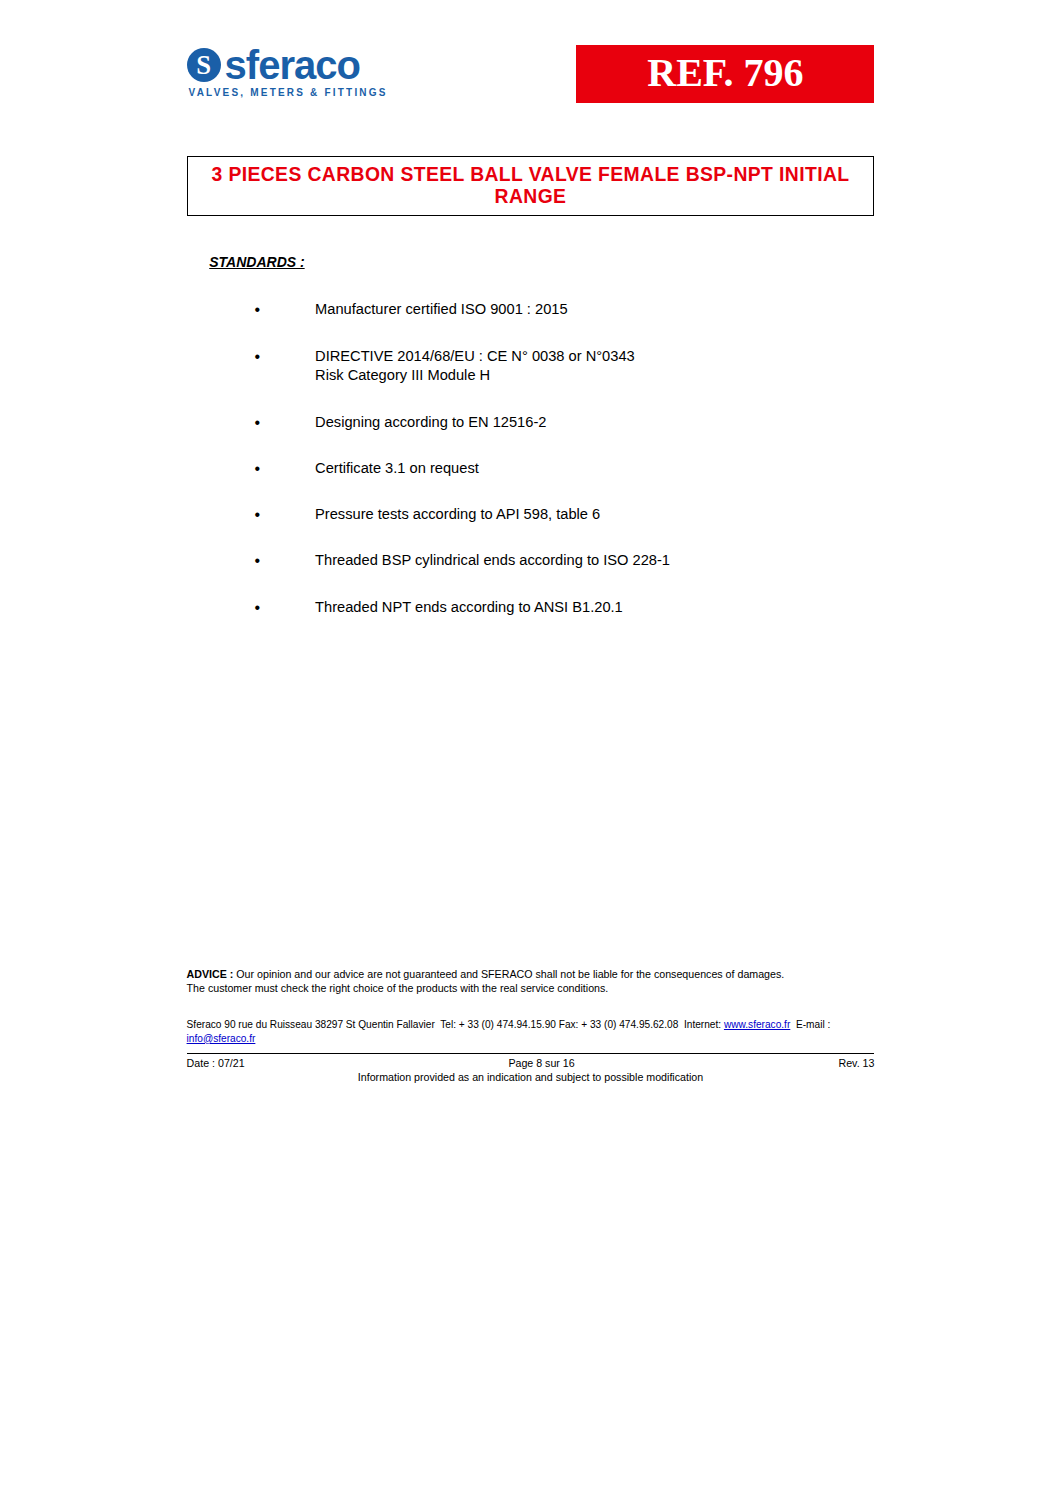S
sferaco
VALVES, METERS & FITTINGS
REF. 796
3 PIECES CARBON STEEL BALL VALVE FEMALE BSP-NPT INITIAL RANGE
STANDARDS :
Manufacturer certified ISO 9001 : 2015
DIRECTIVE 2014/68/EU : CE N° 0038 or N°0343
Risk Category III Module H
Designing according to EN 12516-2
Certificate 3.1 on request
Pressure tests according to API 598, table 6
Threaded BSP cylindrical ends according to ISO 228-1
Threaded NPT ends according to ANSI B1.20.1
ADVICE : Our opinion and our advice are not guaranteed and SFERACO shall not be liable for the consequences of damages.
The customer must check the right choice of the products with the real service conditions.
Sferaco 90 rue du Ruisseau 38297 St Quentin Fallavier Tel: + 33 (0) 474.94.15.90 Fax: + 33 (0) 474.95.62.08 Internet: www.sferaco.fr E-mail : info@sferaco.fr
Date : 07/21 Rev. 13
Page 8 sur 16
Information provided as an indication and subject to possible modification